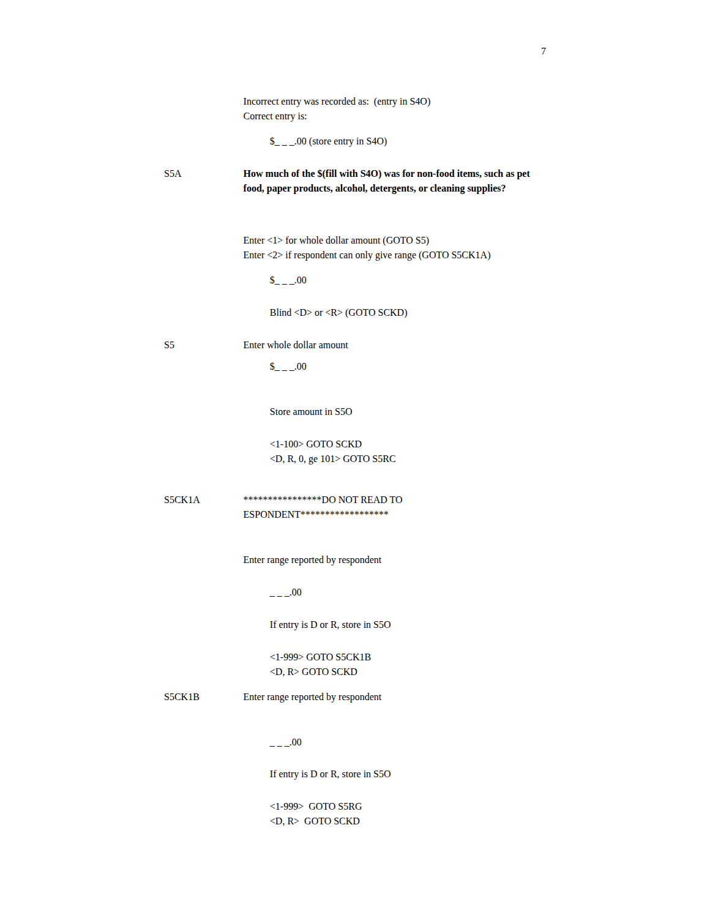7
Incorrect entry was recorded as: (entry in S4O)
Correct entry is:
$_ _ _.00 (store entry in S4O)
S5A
How much of the $(fill with S4O) was for non-food items, such as pet food, paper products, alcohol, detergents, or cleaning supplies?
Enter <1> for whole dollar amount (GOTO S5)
Enter <2> if respondent can only give range (GOTO S5CK1A)
$_ _ _.00
Blind <D> or <R> (GOTO SCKD)
S5
Enter whole dollar amount
$_ _ _.00
Store amount in S5O
<1-100> GOTO SCKD
<D, R, 0, ge 101> GOTO S5RC
S5CK1A
****************DO NOT READ TO ESPONDENT******************
Enter range reported by respondent
_ _ _.00
If entry is D or R, store in S5O
<1-999> GOTO S5CK1B
<D, R> GOTO SCKD
S5CK1B
Enter range reported by respondent
_ _ _.00
If entry is D or R, store in S5O
<1-999> GOTO S5RG
<D, R> GOTO SCKD